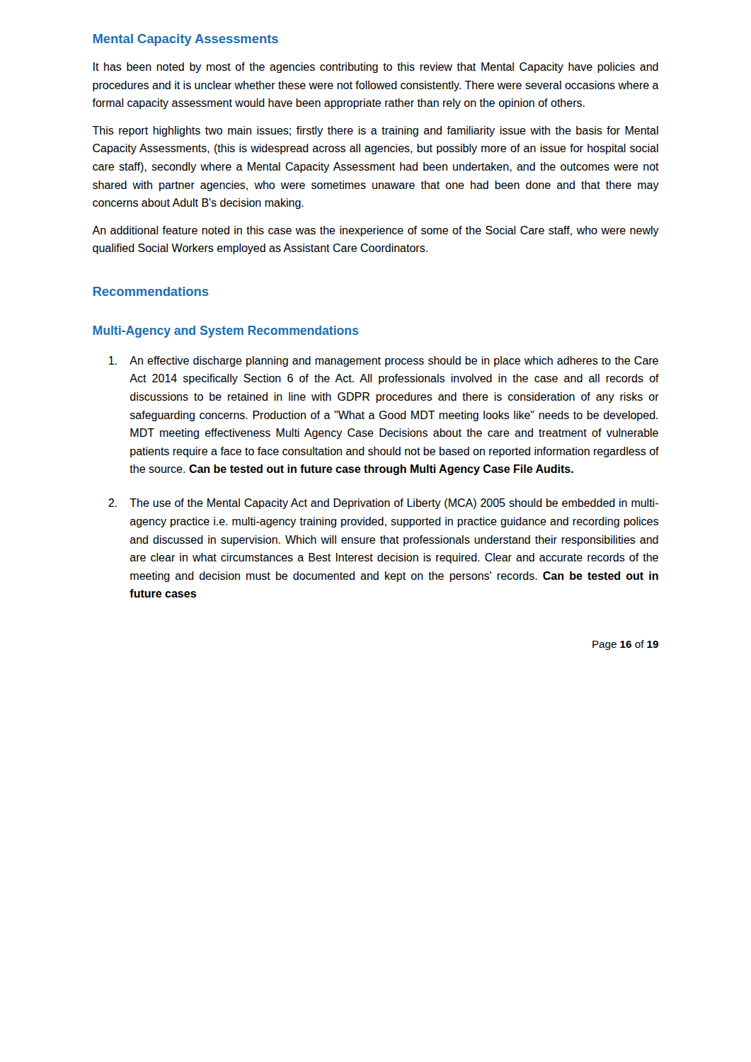Mental Capacity Assessments
It has been noted by most of the agencies contributing to this review that Mental Capacity have policies and procedures and it is unclear whether these were not followed consistently. There were several occasions where a formal capacity assessment would have been appropriate rather than rely on the opinion of others.
This report highlights two main issues; firstly there is a training and familiarity issue with the basis for Mental Capacity Assessments, (this is widespread across all agencies, but possibly more of an issue for hospital social care staff), secondly where a Mental Capacity Assessment had been undertaken, and the outcomes were not shared with partner agencies, who were sometimes unaware that one had been done and that there may concerns about Adult B's decision making.
An additional feature noted in this case was the inexperience of some of the Social Care staff, who were newly qualified Social Workers employed as Assistant Care Coordinators.
Recommendations
Multi-Agency and System Recommendations
An effective discharge planning and management process should be in place which adheres to the Care Act 2014 specifically Section 6 of the Act. All professionals involved in the case and all records of discussions to be retained in line with GDPR procedures and there is consideration of any risks or safeguarding concerns. Production of a "What a Good MDT meeting looks like" needs to be developed. MDT meeting effectiveness Multi Agency Case Decisions about the care and treatment of vulnerable patients require a face to face consultation and should not be based on reported information regardless of the source. Can be tested out in future case through Multi Agency Case File Audits.
The use of the Mental Capacity Act and Deprivation of Liberty (MCA) 2005 should be embedded in multi-agency practice i.e. multi-agency training provided, supported in practice guidance and recording polices and discussed in supervision. Which will ensure that professionals understand their responsibilities and are clear in what circumstances a Best Interest decision is required. Clear and accurate records of the meeting and decision must be documented and kept on the persons' records. Can be tested out in future cases
Page 16 of 19